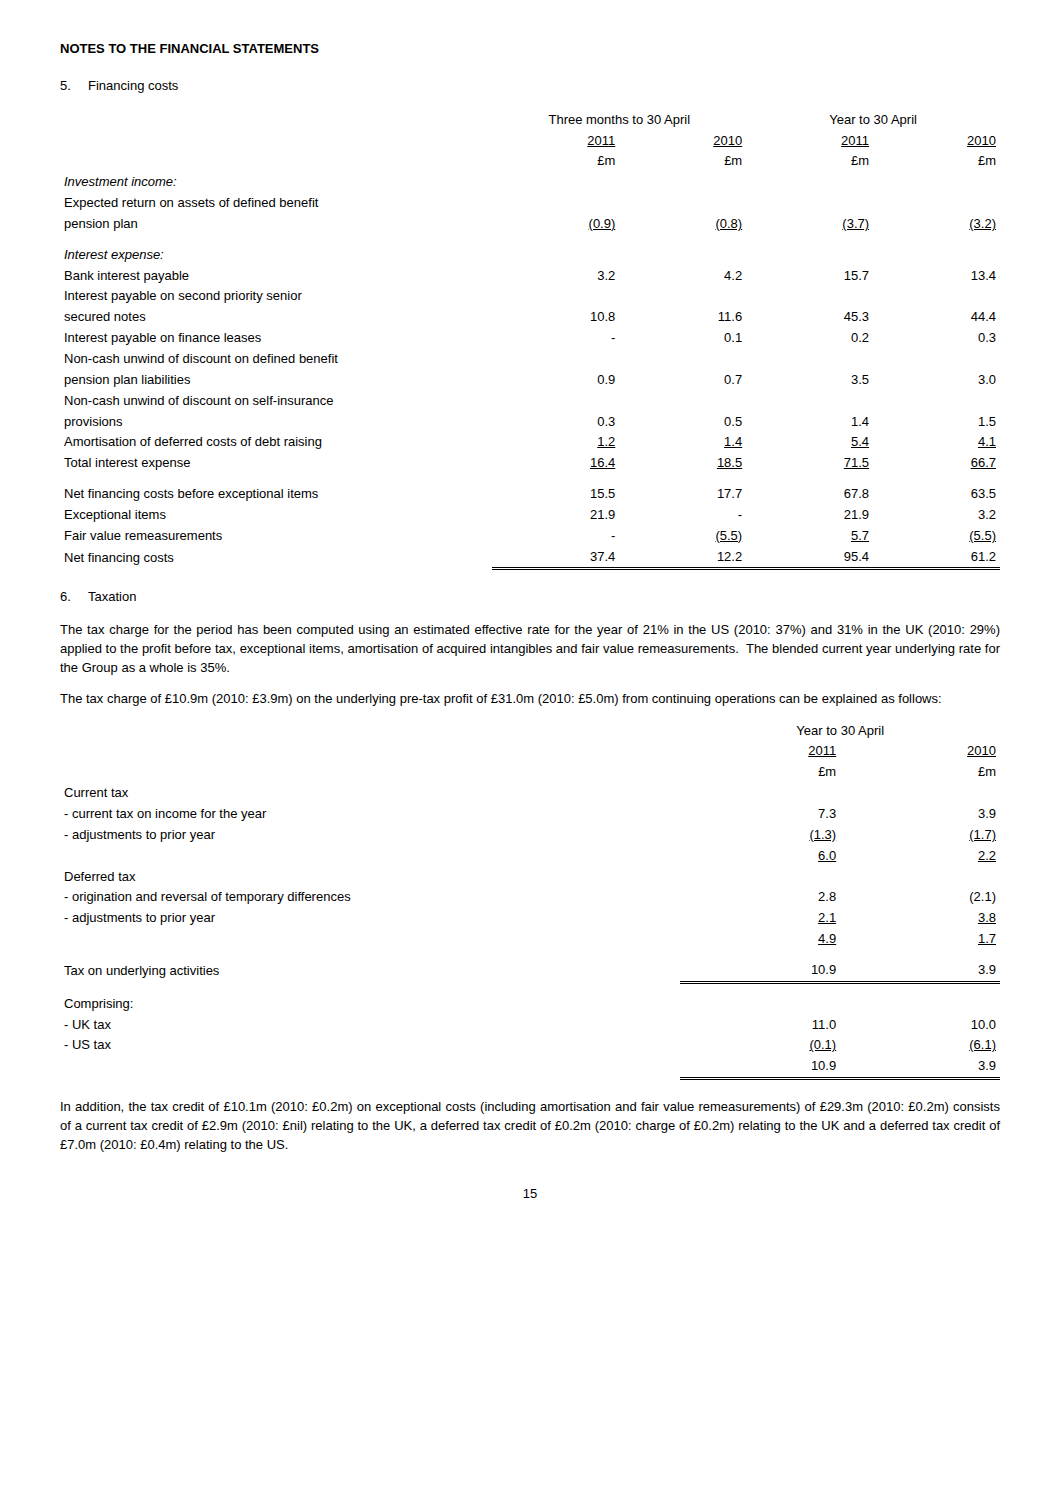NOTES TO THE FINANCIAL STATEMENTS
5. Financing costs
| | Three months to 30 April | Year to 30 April |
| | 2011 | 2010 | 2011 | 2010 |
| | £m | £m | £m | £m |
| Investment income: | | | | |
| Expected return on assets of defined benefit | | | | |
| pension plan | (0.9) | (0.8) | (3.7) | (3.2) |
| Interest expense: | | | | |
| Bank interest payable | 3.2 | 4.2 | 15.7 | 13.4 |
| Interest payable on second priority senior | | | | |
| secured notes | 10.8 | 11.6 | 45.3 | 44.4 |
| Interest payable on finance leases | - | 0.1 | 0.2 | 0.3 |
| Non-cash unwind of discount on defined benefit | | | | |
| pension plan liabilities | 0.9 | 0.7 | 3.5 | 3.0 |
| Non-cash unwind of discount on self-insurance | | | | |
| provisions | 0.3 | 0.5 | 1.4 | 1.5 |
| Amortisation of deferred costs of debt raising | 1.2 | 1.4 | 5.4 | 4.1 |
| Total interest expense | 16.4 | 18.5 | 71.5 | 66.7 |
| Net financing costs before exceptional items | 15.5 | 17.7 | 67.8 | 63.5 |
| Exceptional items | 21.9 | - | 21.9 | 3.2 |
| Fair value remeasurements | - | (5.5) | 5.7 | (5.5) |
| Net financing costs | 37.4 | 12.2 | 95.4 | 61.2 |
6. Taxation
The tax charge for the period has been computed using an estimated effective rate for the year of 21% in the US (2010: 37%) and 31% in the UK (2010: 29%) applied to the profit before tax, exceptional items, amortisation of acquired intangibles and fair value remeasurements. The blended current year underlying rate for the Group as a whole is 35%.
The tax charge of £10.9m (2010: £3.9m) on the underlying pre-tax profit of £31.0m (2010: £5.0m) from continuing operations can be explained as follows:
| | Year to 30 April |
| | 2011 | 2010 |
| | £m | £m |
| Current tax | | |
| - current tax on income for the year | 7.3 | 3.9 |
| - adjustments to prior year | (1.3) | (1.7) |
| | 6.0 | 2.2 |
| Deferred tax | | |
| - origination and reversal of temporary differences | 2.8 | (2.1) |
| - adjustments to prior year | 2.1 | 3.8 |
| | 4.9 | 1.7 |
| Tax on underlying activities | 10.9 | 3.9 |
| Comprising: | | |
| - UK tax | 11.0 | 10.0 |
| - US tax | (0.1) | (6.1) |
| | 10.9 | 3.9 |
In addition, the tax credit of £10.1m (2010: £0.2m) on exceptional costs (including amortisation and fair value remeasurements) of £29.3m (2010: £0.2m) consists of a current tax credit of £2.9m (2010: £nil) relating to the UK, a deferred tax credit of £0.2m (2010: charge of £0.2m) relating to the UK and a deferred tax credit of £7.0m (2010: £0.4m) relating to the US.
15